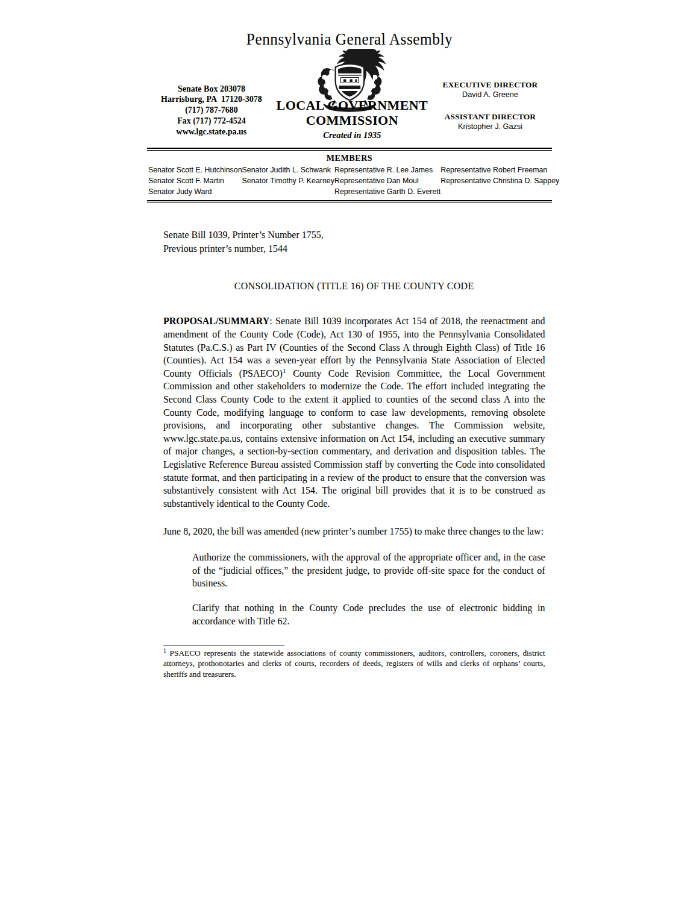Pennsylvania General Assembly
Senate Box 203078
Harrisburg, PA 17120-3078
(717) 787-7680
Fax (717) 772-4524
www.lgc.state.pa.us
LOCAL GOVERNMENT
COMMISSION
Created in 1935
EXECUTIVE DIRECTOR
David A. Greene
ASSISTANT DIRECTOR
Kristopher J. Gazsi
MEMBERS
Senator Scott E. Hutchinson
Senator Scott F. Martin
Senator Judy Ward
Senator Judith L. Schwank
Senator Timothy P. Kearney
Representative R. Lee James
Representative Dan Moul
Representative Garth D. Everett
Representative Robert Freeman
Representative Christina D. Sappey
Senate Bill 1039, Printer’s Number 1755,
Previous printer’s number, 1544
CONSOLIDATION (TITLE 16) OF THE COUNTY CODE
PROPOSAL/SUMMARY: Senate Bill 1039 incorporates Act 154 of 2018, the reenactment and amendment of the County Code (Code), Act 130 of 1955, into the Pennsylvania Consolidated Statutes (Pa.C.S.) as Part IV (Counties of the Second Class A through Eighth Class) of Title 16 (Counties). Act 154 was a seven-year effort by the Pennsylvania State Association of Elected County Officials (PSAECO)1 County Code Revision Committee, the Local Government Commission and other stakeholders to modernize the Code. The effort included integrating the Second Class County Code to the extent it applied to counties of the second class A into the County Code, modifying language to conform to case law developments, removing obsolete provisions, and incorporating other substantive changes. The Commission website, www.lgc.state.pa.us, contains extensive information on Act 154, including an executive summary of major changes, a section-by-section commentary, and derivation and disposition tables. The Legislative Reference Bureau assisted Commission staff by converting the Code into consolidated statute format, and then participating in a review of the product to ensure that the conversion was substantively consistent with Act 154. The original bill provides that it is to be construed as substantively identical to the County Code.
June 8, 2020, the bill was amended (new printer’s number 1755) to make three changes to the law:
Authorize the commissioners, with the approval of the appropriate officer and, in the case of the “judicial offices,” the president judge, to provide off-site space for the conduct of business.
Clarify that nothing in the County Code precludes the use of electronic bidding in accordance with Title 62.
1 PSAECO represents the statewide associations of county commissioners, auditors, controllers, coroners, district attorneys, prothonotaries and clerks of courts, recorders of deeds, registers of wills and clerks of orphans’ courts, sheriffs and treasurers.